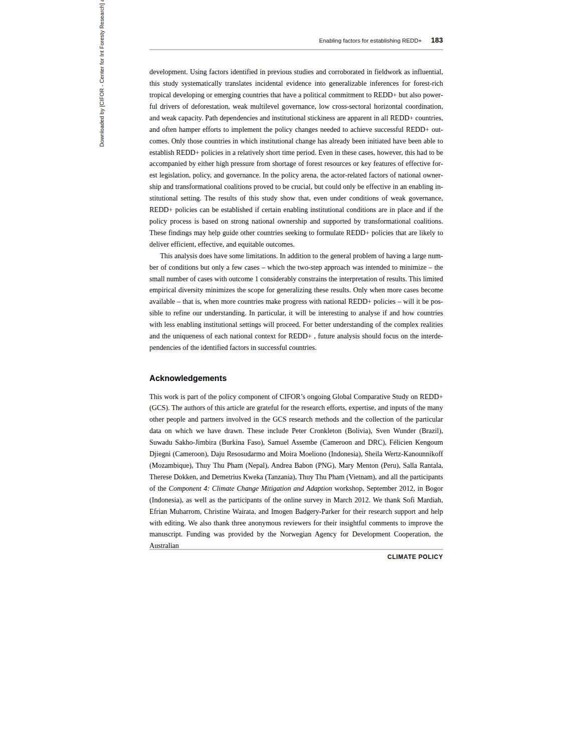Downloaded by [CIFOR - Center for Int Foresty Research] at 23:52 20 August 2014
Enabling factors for establishing REDD+ 183
development. Using factors identified in previous studies and corroborated in fieldwork as influential, this study systematically translates incidental evidence into generalizable inferences for forest-rich tropical developing or emerging countries that have a political commitment to REDD+ but also powerful drivers of deforestation, weak multilevel governance, low cross-sectoral horizontal coordination, and weak capacity. Path dependencies and institutional stickiness are apparent in all REDD+ countries, and often hamper efforts to implement the policy changes needed to achieve successful REDD+ outcomes. Only those countries in which institutional change has already been initiated have been able to establish REDD+ policies in a relatively short time period. Even in these cases, however, this had to be accompanied by either high pressure from shortage of forest resources or key features of effective forest legislation, policy, and governance. In the policy arena, the actor-related factors of national ownership and transformational coalitions proved to be crucial, but could only be effective in an enabling institutional setting. The results of this study show that, even under conditions of weak governance, REDD+ policies can be established if certain enabling institutional conditions are in place and if the policy process is based on strong national ownership and supported by transformational coalitions. These findings may help guide other countries seeking to formulate REDD+ policies that are likely to deliver efficient, effective, and equitable outcomes.
This analysis does have some limitations. In addition to the general problem of having a large number of conditions but only a few cases – which the two-step approach was intended to minimize – the small number of cases with outcome 1 considerably constrains the interpretation of results. This limited empirical diversity minimizes the scope for generalizing these results. Only when more cases become available – that is, when more countries make progress with national REDD+ policies – will it be possible to refine our understanding. In particular, it will be interesting to analyse if and how countries with less enabling institutional settings will proceed. For better understanding of the complex realities and the uniqueness of each national context for REDD+ , future analysis should focus on the interdependencies of the identified factors in successful countries.
Acknowledgements
This work is part of the policy component of CIFOR’s ongoing Global Comparative Study on REDD+ (GCS). The authors of this article are grateful for the research efforts, expertise, and inputs of the many other people and partners involved in the GCS research methods and the collection of the particular data on which we have drawn. These include Peter Cronkleton (Bolivia), Sven Wunder (Brazil), Suwadu Sakho-Jimbira (Burkina Faso), Samuel Assembe (Cameroon and DRC), Félicien Kengoum Djiegni (Cameroon), Daju Resosudarmo and Moira Moeliono (Indonesia), Sheila Wertz-Kanounnikoff (Mozambique), Thuy Thu Pham (Nepal), Andrea Babon (PNG), Mary Menton (Peru), Salla Rantala, Therese Dokken, and Demetrius Kweka (Tanzania), Thuy Thu Pham (Vietnam), and all the participants of the Component 4: Climate Change Mitigation and Adaption workshop, September 2012, in Bogor (Indonesia), as well as the participants of the online survey in March 2012. We thank Sofi Mardiah, Efrian Muharrom, Christine Wairata, and Imogen Badgery-Parker for their research support and help with editing. We also thank three anonymous reviewers for their insightful comments to improve the manuscript. Funding was provided by the Norwegian Agency for Development Cooperation, the Australian
CLIMATE POLICY